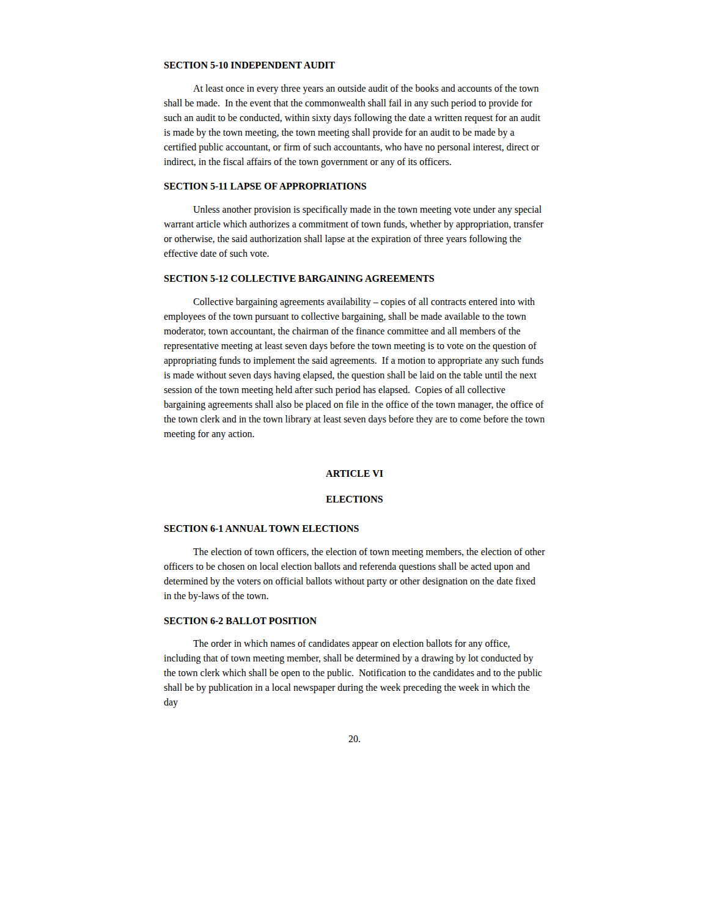SECTION 5-10 INDEPENDENT AUDIT
At least once in every three years an outside audit of the books and accounts of the town shall be made. In the event that the commonwealth shall fail in any such period to provide for such an audit to be conducted, within sixty days following the date a written request for an audit is made by the town meeting, the town meeting shall provide for an audit to be made by a certified public accountant, or firm of such accountants, who have no personal interest, direct or indirect, in the fiscal affairs of the town government or any of its officers.
SECTION 5-11 LAPSE OF APPROPRIATIONS
Unless another provision is specifically made in the town meeting vote under any special warrant article which authorizes a commitment of town funds, whether by appropriation, transfer or otherwise, the said authorization shall lapse at the expiration of three years following the effective date of such vote.
SECTION 5-12 COLLECTIVE BARGAINING AGREEMENTS
Collective bargaining agreements availability – copies of all contracts entered into with employees of the town pursuant to collective bargaining, shall be made available to the town moderator, town accountant, the chairman of the finance committee and all members of the representative meeting at least seven days before the town meeting is to vote on the question of appropriating funds to implement the said agreements. If a motion to appropriate any such funds is made without seven days having elapsed, the question shall be laid on the table until the next session of the town meeting held after such period has elapsed. Copies of all collective bargaining agreements shall also be placed on file in the office of the town manager, the office of the town clerk and in the town library at least seven days before they are to come before the town meeting for any action.
ARTICLE VI
ELECTIONS
SECTION 6-1 ANNUAL TOWN ELECTIONS
The election of town officers, the election of town meeting members, the election of other officers to be chosen on local election ballots and referenda questions shall be acted upon and determined by the voters on official ballots without party or other designation on the date fixed in the by-laws of the town.
SECTION 6-2 BALLOT POSITION
The order in which names of candidates appear on election ballots for any office, including that of town meeting member, shall be determined by a drawing by lot conducted by the town clerk which shall be open to the public. Notification to the candidates and to the public shall be by publication in a local newspaper during the week preceding the week in which the day
20.